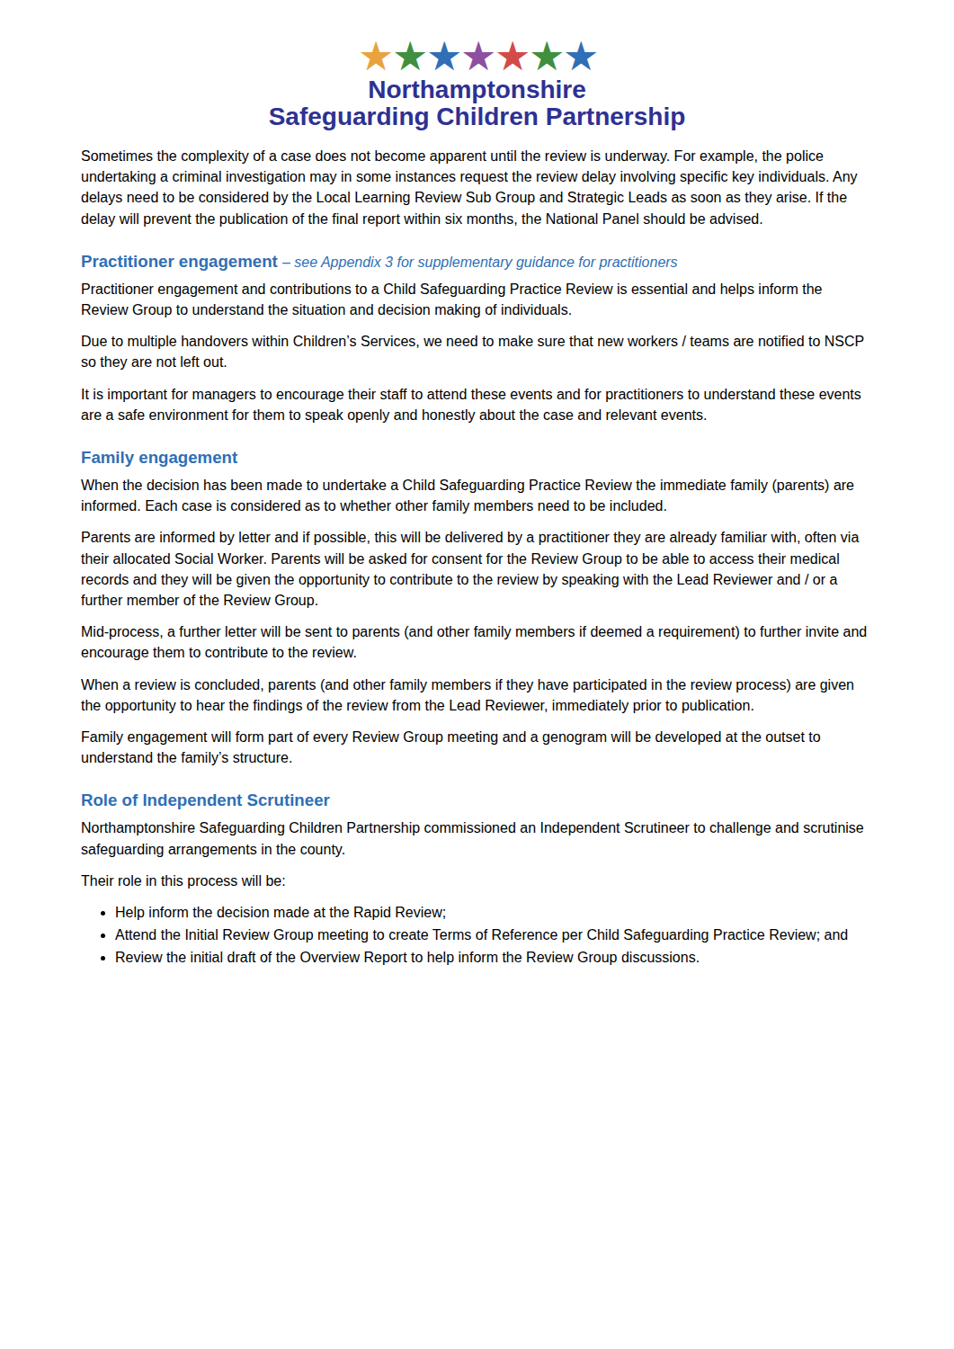★★★★★★★
Northamptonshire
Safeguarding Children Partnership
Sometimes the complexity of a case does not become apparent until the review is underway. For example, the police undertaking a criminal investigation may in some instances request the review delay involving specific key individuals. Any delays need to be considered by the Local Learning Review Sub Group and Strategic Leads as soon as they arise. If the delay will prevent the publication of the final report within six months, the National Panel should be advised.
Practitioner engagement – see Appendix 3 for supplementary guidance for practitioners
Practitioner engagement and contributions to a Child Safeguarding Practice Review is essential and helps inform the Review Group to understand the situation and decision making of individuals.
Due to multiple handovers within Children’s Services, we need to make sure that new workers / teams are notified to NSCP so they are not left out.
It is important for managers to encourage their staff to attend these events and for practitioners to understand these events are a safe environment for them to speak openly and honestly about the case and relevant events.
Family engagement
When the decision has been made to undertake a Child Safeguarding Practice Review the immediate family (parents) are informed. Each case is considered as to whether other family members need to be included.
Parents are informed by letter and if possible, this will be delivered by a practitioner they are already familiar with, often via their allocated Social Worker. Parents will be asked for consent for the Review Group to be able to access their medical records and they will be given the opportunity to contribute to the review by speaking with the Lead Reviewer and / or a further member of the Review Group.
Mid-process, a further letter will be sent to parents (and other family members if deemed a requirement) to further invite and encourage them to contribute to the review.
When a review is concluded, parents (and other family members if they have participated in the review process) are given the opportunity to hear the findings of the review from the Lead Reviewer, immediately prior to publication.
Family engagement will form part of every Review Group meeting and a genogram will be developed at the outset to understand the family’s structure.
Role of Independent Scrutineer
Northamptonshire Safeguarding Children Partnership commissioned an Independent Scrutineer to challenge and scrutinise safeguarding arrangements in the county.
Their role in this process will be:
Help inform the decision made at the Rapid Review;
Attend the Initial Review Group meeting to create Terms of Reference per Child Safeguarding Practice Review; and
Review the initial draft of the Overview Report to help inform the Review Group discussions.